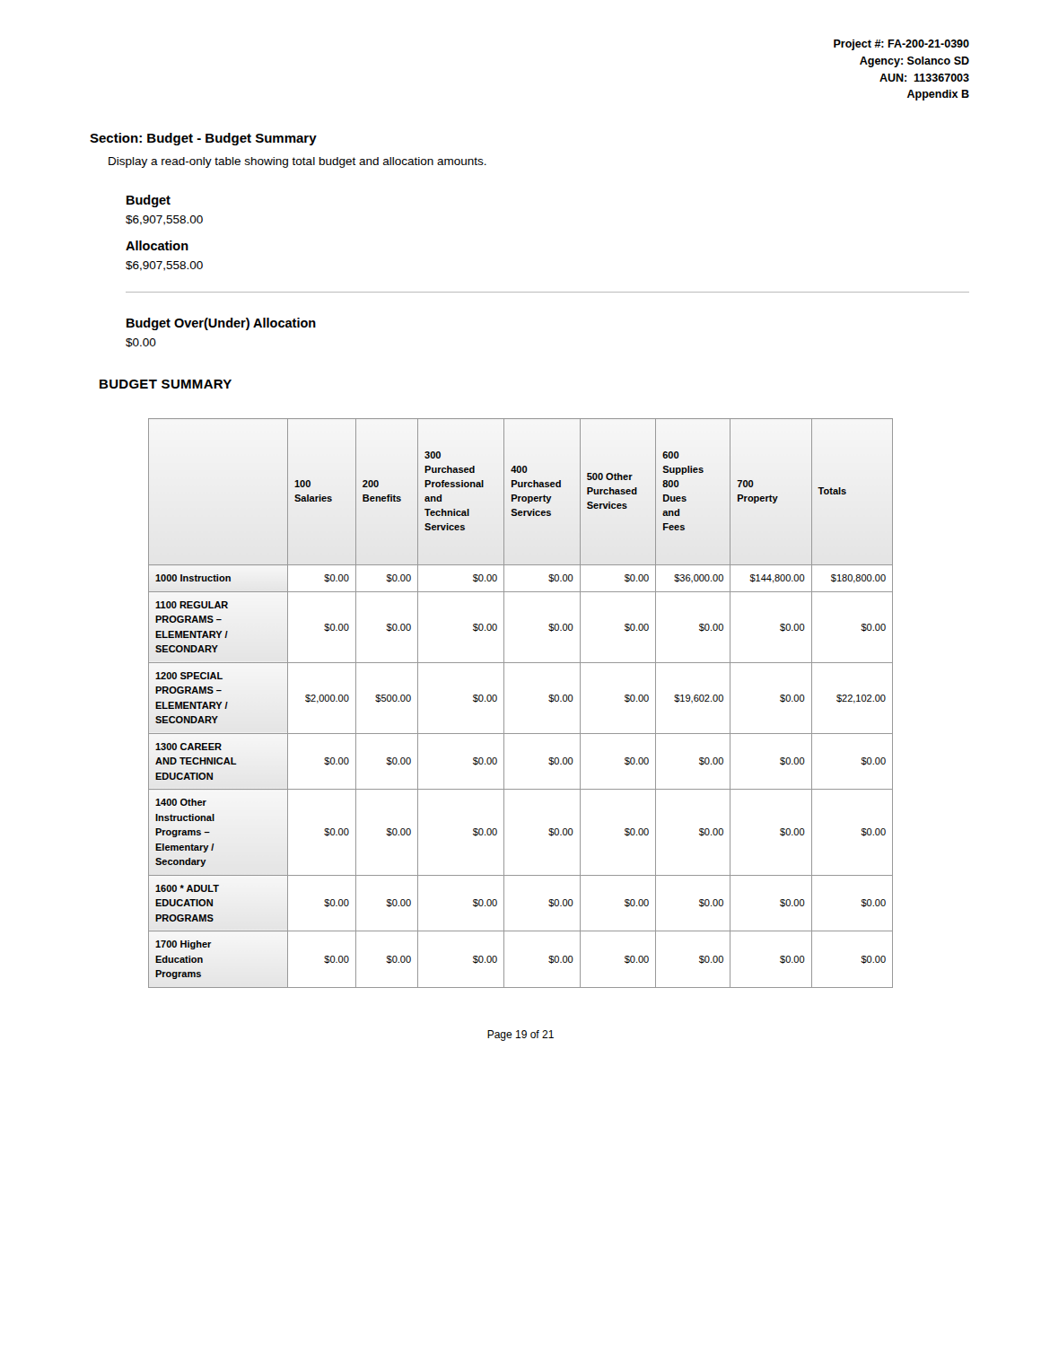Project #: FA-200-21-0390
Agency: Solanco SD
AUN: 113367003
Appendix B
Section: Budget - Budget Summary
Display a read-only table showing total budget and allocation amounts.
Budget
$6,907,558.00
Allocation
$6,907,558.00
Budget Over(Under) Allocation
$0.00
BUDGET SUMMARY
| | 100 Salaries | 200 Benefits | 300 Purchased Professional and Technical Services | 400 Purchased Property Services | 500 Other Purchased Services | 600 Supplies 800 Dues and Fees | 700 Property | Totals |
| --- | --- | --- | --- | --- | --- | --- | --- | --- |
| 1000 Instruction | $0.00 | $0.00 | $0.00 | $0.00 | $0.00 | $36,000.00 | $144,800.00 | $180,800.00 |
| 1100 REGULAR PROGRAMS – ELEMENTARY / SECONDARY | $0.00 | $0.00 | $0.00 | $0.00 | $0.00 | $0.00 | $0.00 | $0.00 |
| 1200 SPECIAL PROGRAMS – ELEMENTARY / SECONDARY | $2,000.00 | $500.00 | $0.00 | $0.00 | $0.00 | $19,602.00 | $0.00 | $22,102.00 |
| 1300 CAREER AND TECHNICAL EDUCATION | $0.00 | $0.00 | $0.00 | $0.00 | $0.00 | $0.00 | $0.00 | $0.00 |
| 1400 Other Instructional Programs – Elementary / Secondary | $0.00 | $0.00 | $0.00 | $0.00 | $0.00 | $0.00 | $0.00 | $0.00 |
| 1600 * ADULT EDUCATION PROGRAMS | $0.00 | $0.00 | $0.00 | $0.00 | $0.00 | $0.00 | $0.00 | $0.00 |
| 1700 Higher Education Programs | $0.00 | $0.00 | $0.00 | $0.00 | $0.00 | $0.00 | $0.00 | $0.00 |
Page 19 of 21